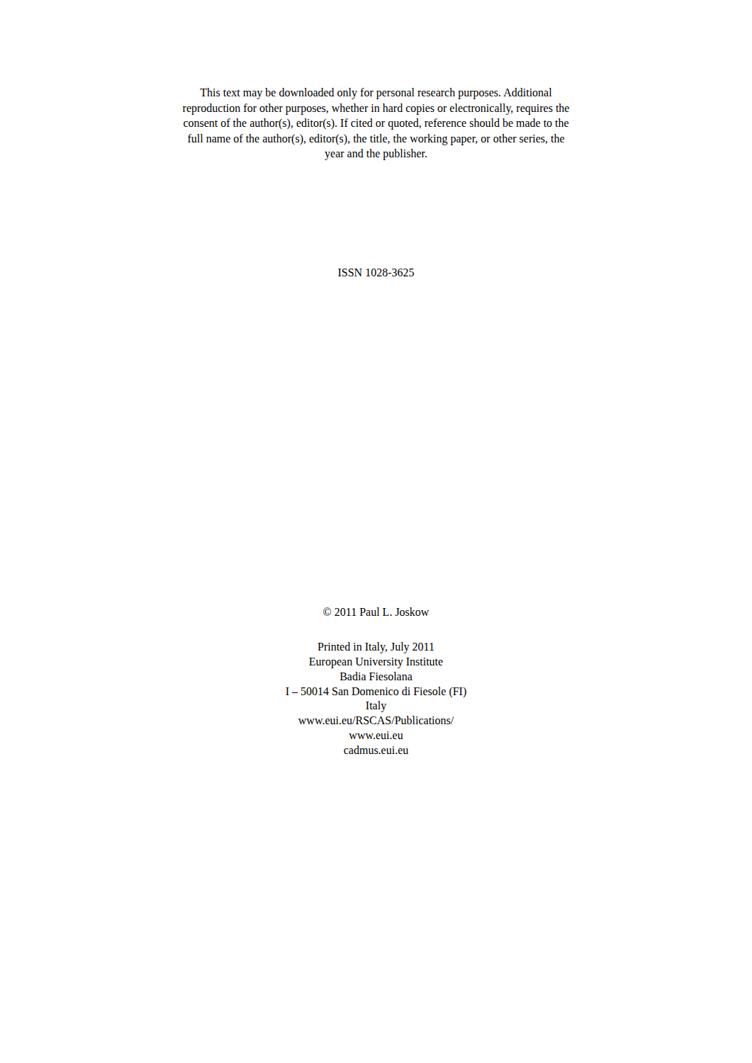This text may be downloaded only for personal research purposes. Additional reproduction for other purposes, whether in hard copies or electronically, requires the consent of the author(s), editor(s). If cited or quoted, reference should be made to the full name of the author(s), editor(s), the title, the working paper, or other series, the year and the publisher.
ISSN 1028-3625
© 2011 Paul L. Joskow
Printed in Italy, July 2011 European University Institute Badia Fiesolana I – 50014 San Domenico di Fiesole (FI) Italy www.eui.eu/RSCAS/Publications/ www.eui.eu cadmus.eui.eu